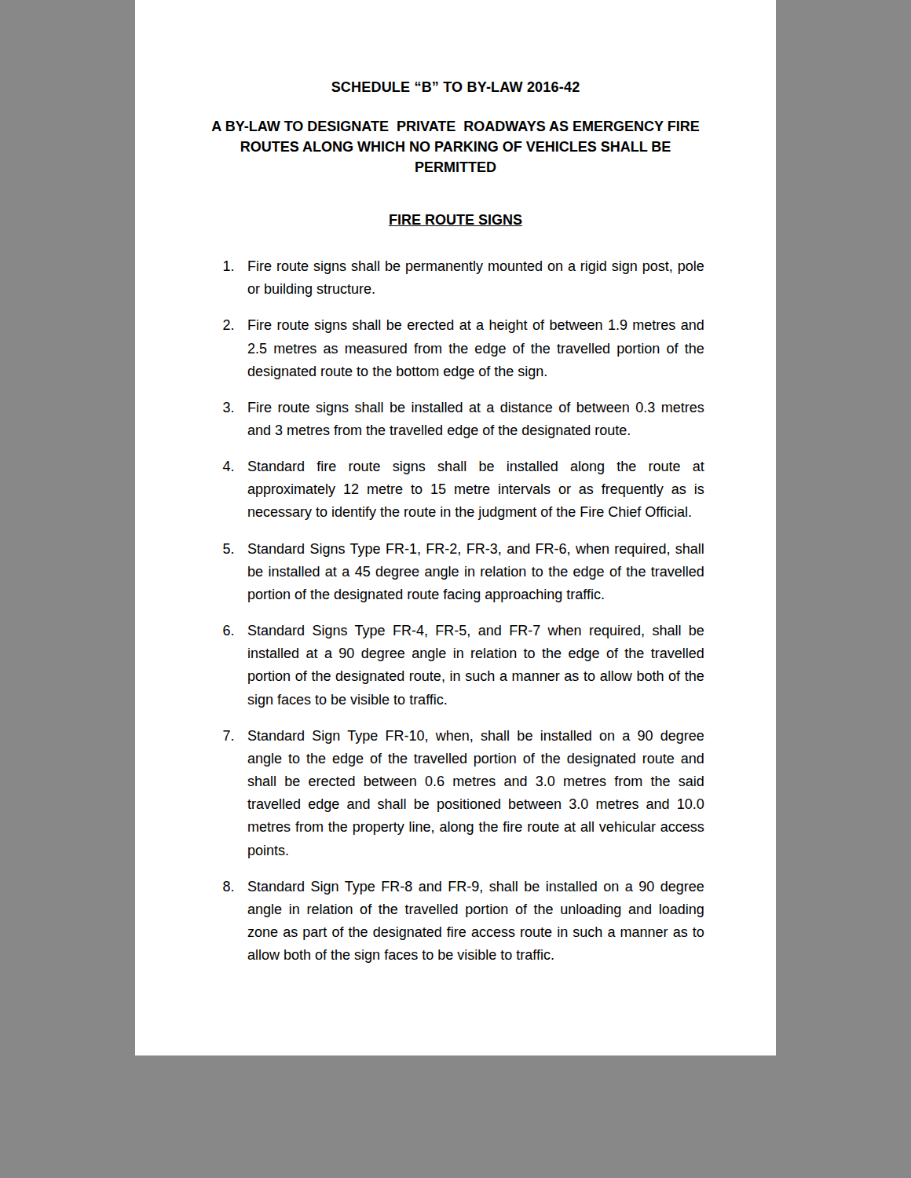SCHEDULE “B” TO BY-LAW 2016-42
A BY-LAW TO DESIGNATE PRIVATE ROADWAYS AS EMERGENCY FIRE ROUTES ALONG WHICH NO PARKING OF VEHICLES SHALL BE PERMITTED
FIRE ROUTE SIGNS
Fire route signs shall be permanently mounted on a rigid sign post, pole or building structure.
Fire route signs shall be erected at a height of between 1.9 metres and 2.5 metres as measured from the edge of the travelled portion of the designated route to the bottom edge of the sign.
Fire route signs shall be installed at a distance of between 0.3 metres and 3 metres from the travelled edge of the designated route.
Standard fire route signs shall be installed along the route at approximately 12 metre to 15 metre intervals or as frequently as is necessary to identify the route in the judgment of the Fire Chief Official.
Standard Signs Type FR-1, FR-2, FR-3, and FR-6, when required, shall be installed at a 45 degree angle in relation to the edge of the travelled portion of the designated route facing approaching traffic.
Standard Signs Type FR-4, FR-5, and FR-7 when required, shall be installed at a 90 degree angle in relation to the edge of the travelled portion of the designated route, in such a manner as to allow both of the sign faces to be visible to traffic.
Standard Sign Type FR-10, when, shall be installed on a 90 degree angle to the edge of the travelled portion of the designated route and shall be erected between 0.6 metres and 3.0 metres from the said travelled edge and shall be positioned between 3.0 metres and 10.0 metres from the property line, along the fire route at all vehicular access points.
Standard Sign Type FR-8 and FR-9, shall be installed on a 90 degree angle in relation of the travelled portion of the unloading and loading zone as part of the designated fire access route in such a manner as to allow both of the sign faces to be visible to traffic.